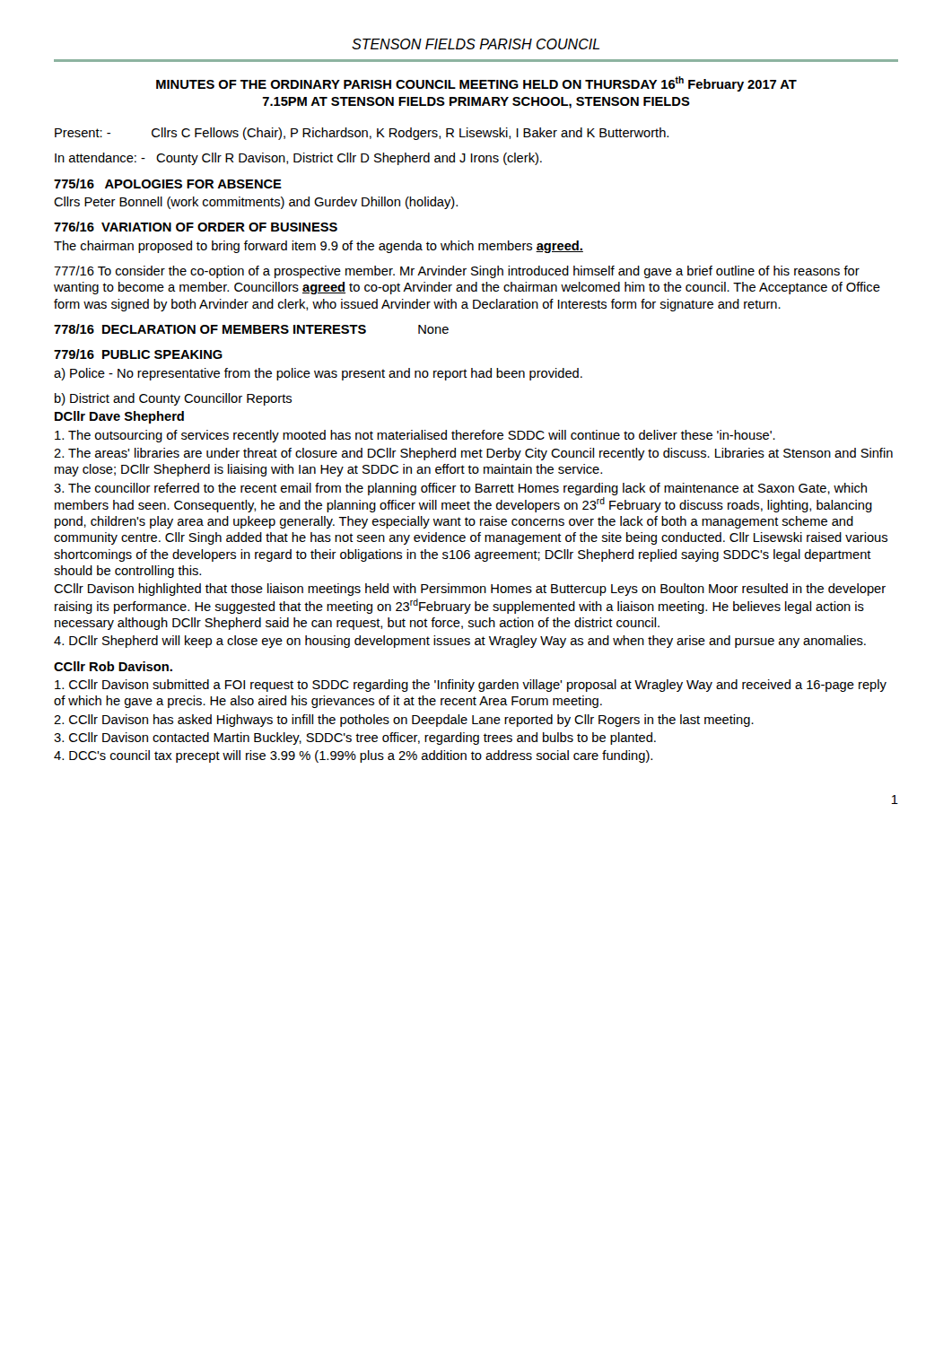STENSON FIELDS PARISH COUNCIL
MINUTES OF THE ORDINARY PARISH COUNCIL MEETING HELD ON THURSDAY 16th February 2017 AT
7.15PM AT STENSON FIELDS PRIMARY SCHOOL, STENSON FIELDS
Present: - Cllrs C Fellows (Chair), P Richardson, K Rodgers, R Lisewski, I Baker and K Butterworth.
In attendance: - County Cllr R Davison, District Cllr D Shepherd and J Irons (clerk).
775/16 APOLOGIES FOR ABSENCE
Cllrs Peter Bonnell (work commitments) and Gurdev Dhillon (holiday).
776/16 VARIATION OF ORDER OF BUSINESS
The chairman proposed to bring forward item 9.9 of the agenda to which members agreed.
777/16 To consider the co-option of a prospective member. Mr Arvinder Singh introduced himself and gave a brief outline of his reasons for wanting to become a member. Councillors agreed to co-opt Arvinder and the chairman welcomed him to the council. The Acceptance of Office form was signed by both Arvinder and clerk, who issued Arvinder with a Declaration of Interests form for signature and return.
778/16 DECLARATION OF MEMBERS INTERESTS None
779/16 PUBLIC SPEAKING
a) Police - No representative from the police was present and no report had been provided.
b) District and County Councillor Reports
DCllr Dave Shepherd
1. The outsourcing of services recently mooted has not materialised therefore SDDC will continue to deliver these 'in-house'.
2. The areas' libraries are under threat of closure and DCllr Shepherd met Derby City Council recently to discuss. Libraries at Stenson and Sinfin may close; DCllr Shepherd is liaising with Ian Hey at SDDC in an effort to maintain the service.
3. The councillor referred to the recent email from the planning officer to Barrett Homes regarding lack of maintenance at Saxon Gate, which members had seen. Consequently, he and the planning officer will meet the developers on 23rd February to discuss roads, lighting, balancing pond, children's play area and upkeep generally. They especially want to raise concerns over the lack of both a management scheme and community centre. Cllr Singh added that he has not seen any evidence of management of the site being conducted. Cllr Lisewski raised various shortcomings of the developers in regard to their obligations in the s106 agreement; DCllr Shepherd replied saying SDDC's legal department should be controlling this.
CCllr Davison highlighted that those liaison meetings held with Persimmon Homes at Buttercup Leys on Boulton Moor resulted in the developer raising its performance. He suggested that the meeting on 23rdFebruary be supplemented with a liaison meeting. He believes legal action is necessary although DCllr Shepherd said he can request, but not force, such action of the district council.
4. DCllr Shepherd will keep a close eye on housing development issues at Wragley Way as and when they arise and pursue any anomalies.
CCllr Rob Davison.
1. CCllr Davison submitted a FOI request to SDDC regarding the 'Infinity garden village' proposal at Wragley Way and received a 16-page reply of which he gave a precis. He also aired his grievances of it at the recent Area Forum meeting.
2. CCllr Davison has asked Highways to infill the potholes on Deepdale Lane reported by Cllr Rogers in the last meeting.
3. CCllr Davison contacted Martin Buckley, SDDC's tree officer, regarding trees and bulbs to be planted.
4. DCC's council tax precept will rise 3.99 % (1.99% plus a 2% addition to address social care funding).
1